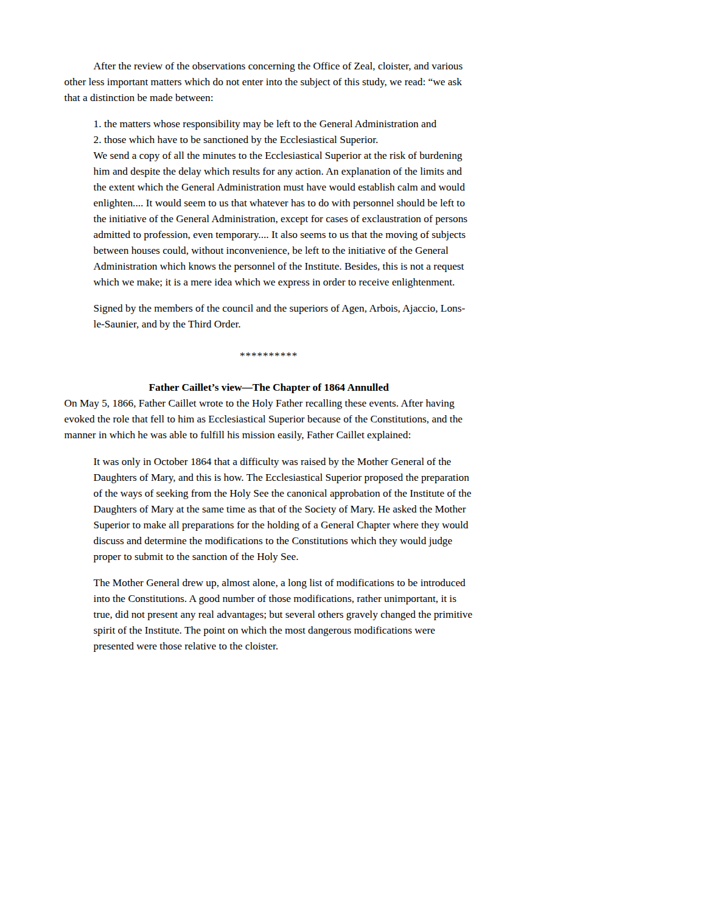After the review of the observations concerning the Office of Zeal, cloister, and various other less important matters which do not enter into the subject of this study, we read: “we ask that a distinction be made between:
1. the matters whose responsibility may be left to the General Administration and
2. those which have to be sanctioned by the Ecclesiastical Superior.
We send a copy of all the minutes to the Ecclesiastical Superior at the risk of burdening him and despite the delay which results for any action. An explanation of the limits and the extent which the General Administration must have would establish calm and would enlighten.... It would seem to us that whatever has to do with personnel should be left to the initiative of the General Administration, except for cases of exclaustration of persons admitted to profession, even temporary.... It also seems to us that the moving of subjects between houses could, without inconvenience, be left to the initiative of the General Administration which knows the personnel of the Institute. Besides, this is not a request which we make; it is a mere idea which we express in order to receive enlightenment.
Signed by the members of the council and the superiors of Agen, Arbois, Ajaccio, Lons-le-Saunier, and by the Third Order.
**********
Father Caillet’s view—The Chapter of 1864 Annulled
On May 5, 1866, Father Caillet wrote to the Holy Father recalling these events. After having evoked the role that fell to him as Ecclesiastical Superior because of the Constitutions, and the manner in which he was able to fulfill his mission easily, Father Caillet explained:
It was only in October 1864 that a difficulty was raised by the Mother General of the Daughters of Mary, and this is how. The Ecclesiastical Superior proposed the preparation of the ways of seeking from the Holy See the canonical approbation of the Institute of the Daughters of Mary at the same time as that of the Society of Mary. He asked the Mother Superior to make all preparations for the holding of a General Chapter where they would discuss and determine the modifications to the Constitutions which they would judge proper to submit to the sanction of the Holy See.
The Mother General drew up, almost alone, a long list of modifications to be introduced into the Constitutions. A good number of those modifications, rather unimportant, it is true, did not present any real advantages; but several others gravely changed the primitive spirit of the Institute. The point on which the most dangerous modifications were presented were those relative to the cloister.